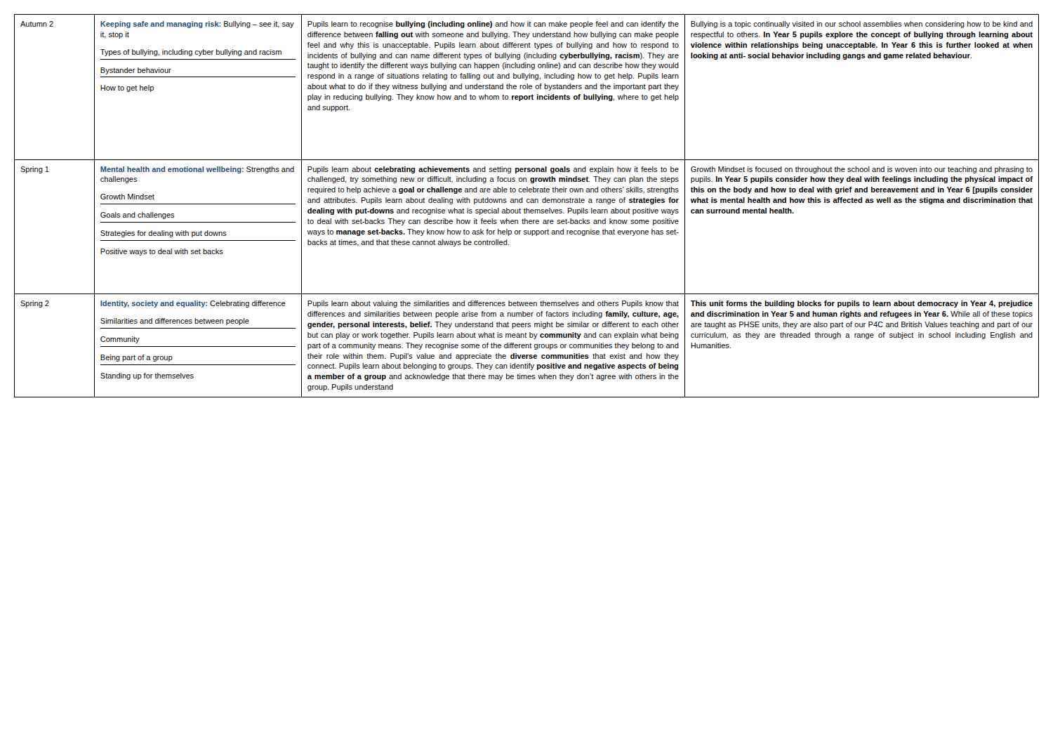| Autumn 2 | Keeping safe and managing risk: Bullying – see it, say it, stop it Types of bullying, including cyber bullying and racism Bystander behaviour How to get help | Pupils learn to recognise bullying (including online) and how it can make people feel and can identify the difference between falling out with someone and bullying. They understand how bullying can make people feel and why this is unacceptable. Pupils learn about different types of bullying and how to respond to incidents of bullying and can name different types of bullying (including cyberbullying, racism ). They are taught to identify the different ways bullying can happen (including online) and can describe how they would respond in a range of situations relating to falling out and bullying, including how to get help. Pupils learn about what to do if they witness bullying and understand the role of bystanders and the important part they play in reducing bullying. They know how and to whom to report incidents of bullying , where to get help and support. | Bullying is a topic continually visited in our school assemblies when considering how to be kind and respectful to others. In Year 5 pupils explore the concept of bullying through learning about violence within relationships being unacceptable. In Year 6 this is further looked at when looking at anti- social behavior including gangs and game related behaviour . |
| Spring 1 | Mental health and emotional wellbeing: Strengths and challenges Growth Mindset Goals and challenges Strategies for dealing with put downs Positive ways to deal with set backs | Pupils learn about celebrating achievements and setting personal goals and explain how it feels to be challenged, try something new or difficult, including a focus on growth mindset . They can plan the steps required to help achieve a goal or challenge and are able to celebrate their own and others’ skills, strengths and attributes. Pupils learn about dealing with putdowns and can demonstrate a range of strategies for dealing with put-downs and recognise what is special about themselves. Pupils learn about positive ways to deal with set-backs They can describe how it feels when there are set-backs and know some positive ways to manage set-backs. They know how to ask for help or support and recognise that everyone has set-backs at times, and that these cannot always be controlled. | Growth Mindset is focused on throughout the school and is woven into our teaching and phrasing to pupils. In Year 5 pupils consider how they deal with feelings including the physical impact of this on the body and how to deal with grief and bereavement and in Year 6 [pupils consider what is mental health and how this is affected as well as the stigma and discrimination that can surround mental health. |
| Spring 2 | Identity, society and equality: Celebrating difference Similarities and differences between people Community Being part of a group Standing up for themselves | Pupils learn about valuing the similarities and differences between themselves and others Pupils know that differences and similarities between people arise from a number of factors including family, culture, age, gender, personal interests, belief. They understand that peers might be similar or different to each other but can play or work together. Pupils learn about what is meant by community and can explain what being part of a community means. They recognise some of the different groups or communities they belong to and their role within them. Pupil's value and appreciate the diverse communities that exist and how they connect. Pupils learn about belonging to groups. They can identify positive and negative aspects of being a member of a group and acknowledge that there may be times when they don’t agree with others in the group. Pupils understand | This unit forms the building blocks for pupils to learn about democracy in Year 4, prejudice and discrimination in Year 5 and human rights and refugees in Year 6. While all of these topics are taught as PHSE units, they are also part of our P4C and British Values teaching and part of our curriculum, as they are threaded through a range of subject in school including English and Humanities. |